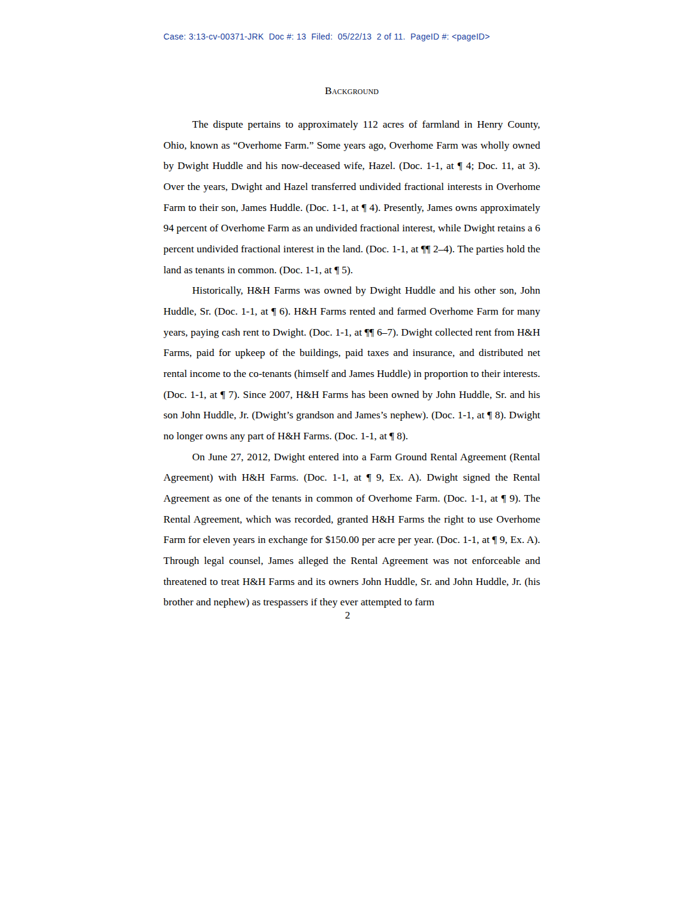Case: 3:13-cv-00371-JRK Doc #: 13 Filed: 05/22/13 2 of 11. PageID #: <pageID>
Background
The dispute pertains to approximately 112 acres of farmland in Henry County, Ohio, known as “Overhome Farm.” Some years ago, Overhome Farm was wholly owned by Dwight Huddle and his now-deceased wife, Hazel. (Doc. 1-1, at ¶ 4; Doc. 11, at 3). Over the years, Dwight and Hazel transferred undivided fractional interests in Overhome Farm to their son, James Huddle. (Doc. 1-1, at ¶ 4). Presently, James owns approximately 94 percent of Overhome Farm as an undivided fractional interest, while Dwight retains a 6 percent undivided fractional interest in the land. (Doc. 1-1, at ¶¶ 2–4). The parties hold the land as tenants in common. (Doc. 1-1, at ¶ 5).
Historically, H&H Farms was owned by Dwight Huddle and his other son, John Huddle, Sr. (Doc. 1-1, at ¶ 6). H&H Farms rented and farmed Overhome Farm for many years, paying cash rent to Dwight. (Doc. 1-1, at ¶¶ 6–7). Dwight collected rent from H&H Farms, paid for upkeep of the buildings, paid taxes and insurance, and distributed net rental income to the co-tenants (himself and James Huddle) in proportion to their interests. (Doc. 1-1, at ¶ 7). Since 2007, H&H Farms has been owned by John Huddle, Sr. and his son John Huddle, Jr. (Dwight’s grandson and James’s nephew). (Doc. 1-1, at ¶ 8). Dwight no longer owns any part of H&H Farms. (Doc. 1-1, at ¶ 8).
On June 27, 2012, Dwight entered into a Farm Ground Rental Agreement (Rental Agreement) with H&H Farms. (Doc. 1-1, at ¶ 9, Ex. A). Dwight signed the Rental Agreement as one of the tenants in common of Overhome Farm. (Doc. 1-1, at ¶ 9). The Rental Agreement, which was recorded, granted H&H Farms the right to use Overhome Farm for eleven years in exchange for $150.00 per acre per year. (Doc. 1-1, at ¶ 9, Ex. A). Through legal counsel, James alleged the Rental Agreement was not enforceable and threatened to treat H&H Farms and its owners John Huddle, Sr. and John Huddle, Jr. (his brother and nephew) as trespassers if they ever attempted to farm
2